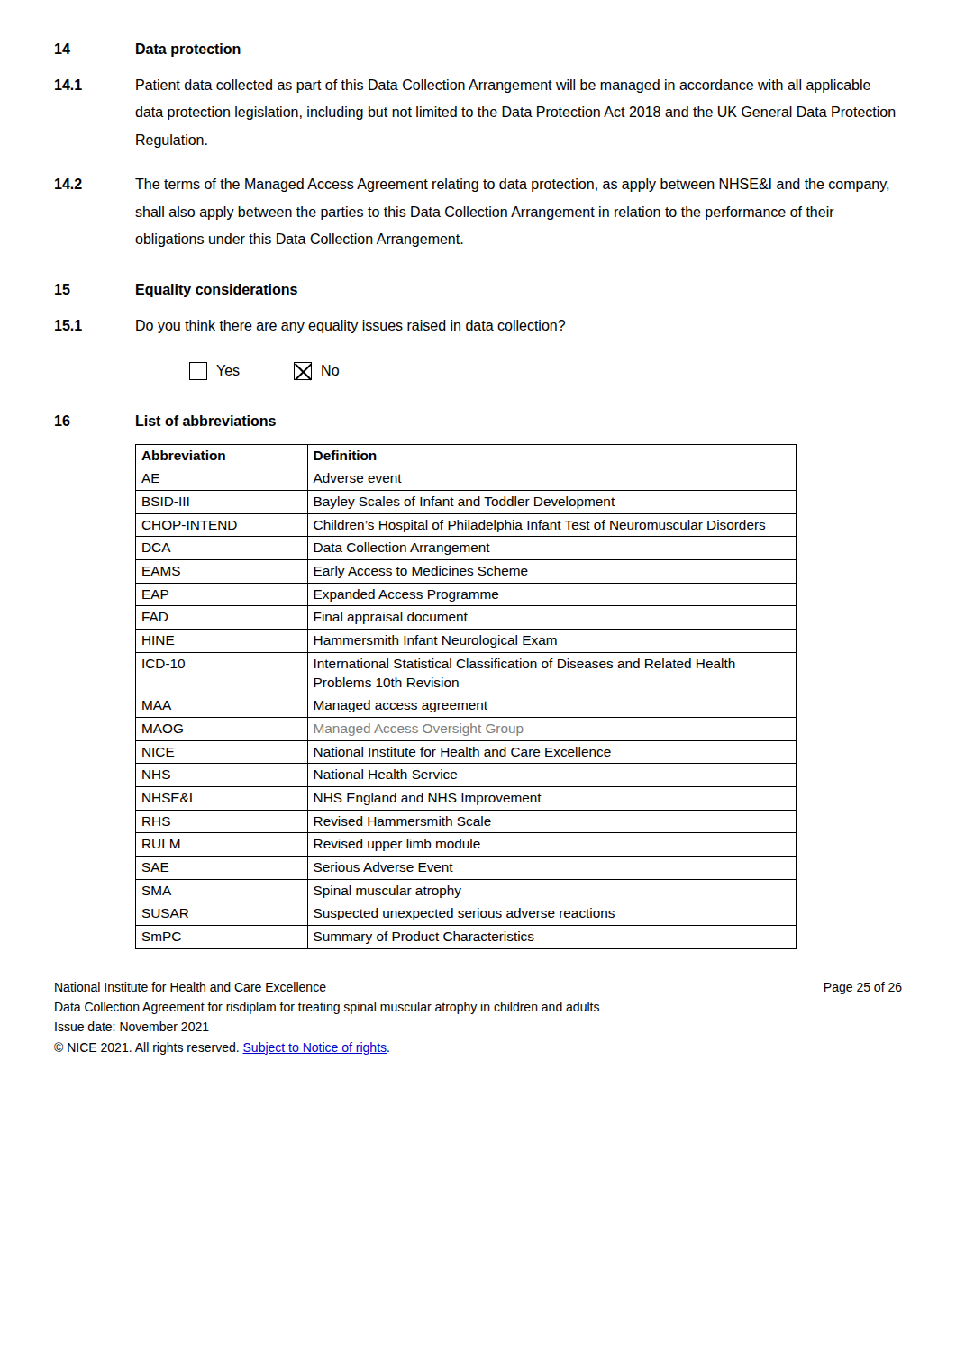14 Data protection
14.1 Patient data collected as part of this Data Collection Arrangement will be managed in accordance with all applicable data protection legislation, including but not limited to the Data Protection Act 2018 and the UK General Data Protection Regulation.
14.2 The terms of the Managed Access Agreement relating to data protection, as apply between NHSE&I and the company, shall also apply between the parties to this Data Collection Arrangement in relation to the performance of their obligations under this Data Collection Arrangement.
15 Equality considerations
15.1 Do you think there are any equality issues raised in data collection?
Yes No
16 List of abbreviations
| Abbreviation | Definition |
| --- | --- |
| AE | Adverse event |
| BSID-III | Bayley Scales of Infant and Toddler Development |
| CHOP-INTEND | Children’s Hospital of Philadelphia Infant Test of Neuromuscular Disorders |
| DCA | Data Collection Arrangement |
| EAMS | Early Access to Medicines Scheme |
| EAP | Expanded Access Programme |
| FAD | Final appraisal document |
| HINE | Hammersmith Infant Neurological Exam |
| ICD-10 | International Statistical Classification of Diseases and Related Health Problems 10th Revision |
| MAA | Managed access agreement |
| MAOG | Managed Access Oversight Group |
| NICE | National Institute for Health and Care Excellence |
| NHS | National Health Service |
| NHSE&I | NHS England and NHS Improvement |
| RHS | Revised Hammersmith Scale |
| RULM | Revised upper limb module |
| SAE | Serious Adverse Event |
| SMA | Spinal muscular atrophy |
| SUSAR | Suspected unexpected serious adverse reactions |
| SmPC | Summary of Product Characteristics |
National Institute for Health and Care Excellence Page 25 of 26
Data Collection Agreement for risdiplam for treating spinal muscular atrophy in children and adults
Issue date: November 2021
© NICE 2021. All rights reserved. Subject to Notice of rights.